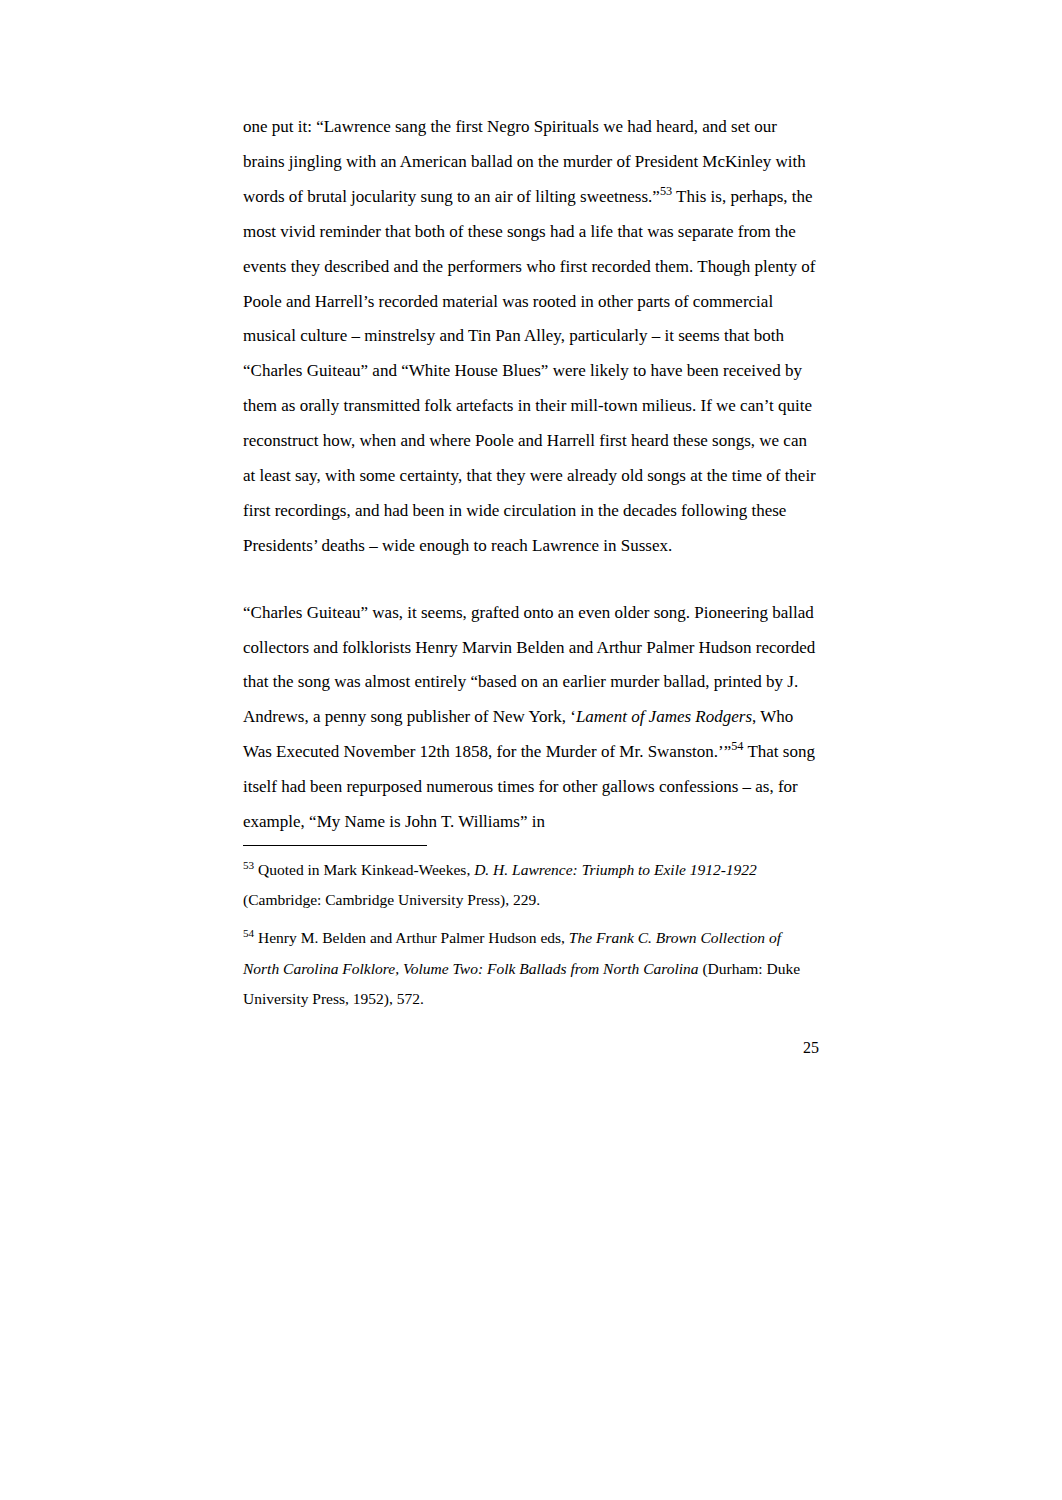one put it: “Lawrence sang the first Negro Spirituals we had heard, and set our brains jingling with an American ballad on the murder of President McKinley with words of brutal jocularity sung to an air of lilting sweetness.”53 This is, perhaps, the most vivid reminder that both of these songs had a life that was separate from the events they described and the performers who first recorded them. Though plenty of Poole and Harrell’s recorded material was rooted in other parts of commercial musical culture – minstrelsy and Tin Pan Alley, particularly – it seems that both “Charles Guiteau” and “White House Blues” were likely to have been received by them as orally transmitted folk artefacts in their mill-town milieus. If we can’t quite reconstruct how, when and where Poole and Harrell first heard these songs, we can at least say, with some certainty, that they were already old songs at the time of their first recordings, and had been in wide circulation in the decades following these Presidents’ deaths – wide enough to reach Lawrence in Sussex.
“Charles Guiteau” was, it seems, grafted onto an even older song. Pioneering ballad collectors and folklorists Henry Marvin Belden and Arthur Palmer Hudson recorded that the song was almost entirely “based on an earlier murder ballad, printed by J. Andrews, a penny song publisher of New York, ‘Lament of James Rodgers, Who Was Executed November 12th 1858, for the Murder of Mr. Swanston.’”54 That song itself had been repurposed numerous times for other gallows confessions – as, for example, “My Name is John T. Williams” in
53 Quoted in Mark Kinkead-Weekes, D. H. Lawrence: Triumph to Exile 1912-1922 (Cambridge: Cambridge University Press), 229.
54 Henry M. Belden and Arthur Palmer Hudson eds, The Frank C. Brown Collection of North Carolina Folklore, Volume Two: Folk Ballads from North Carolina (Durham: Duke University Press, 1952), 572.
25